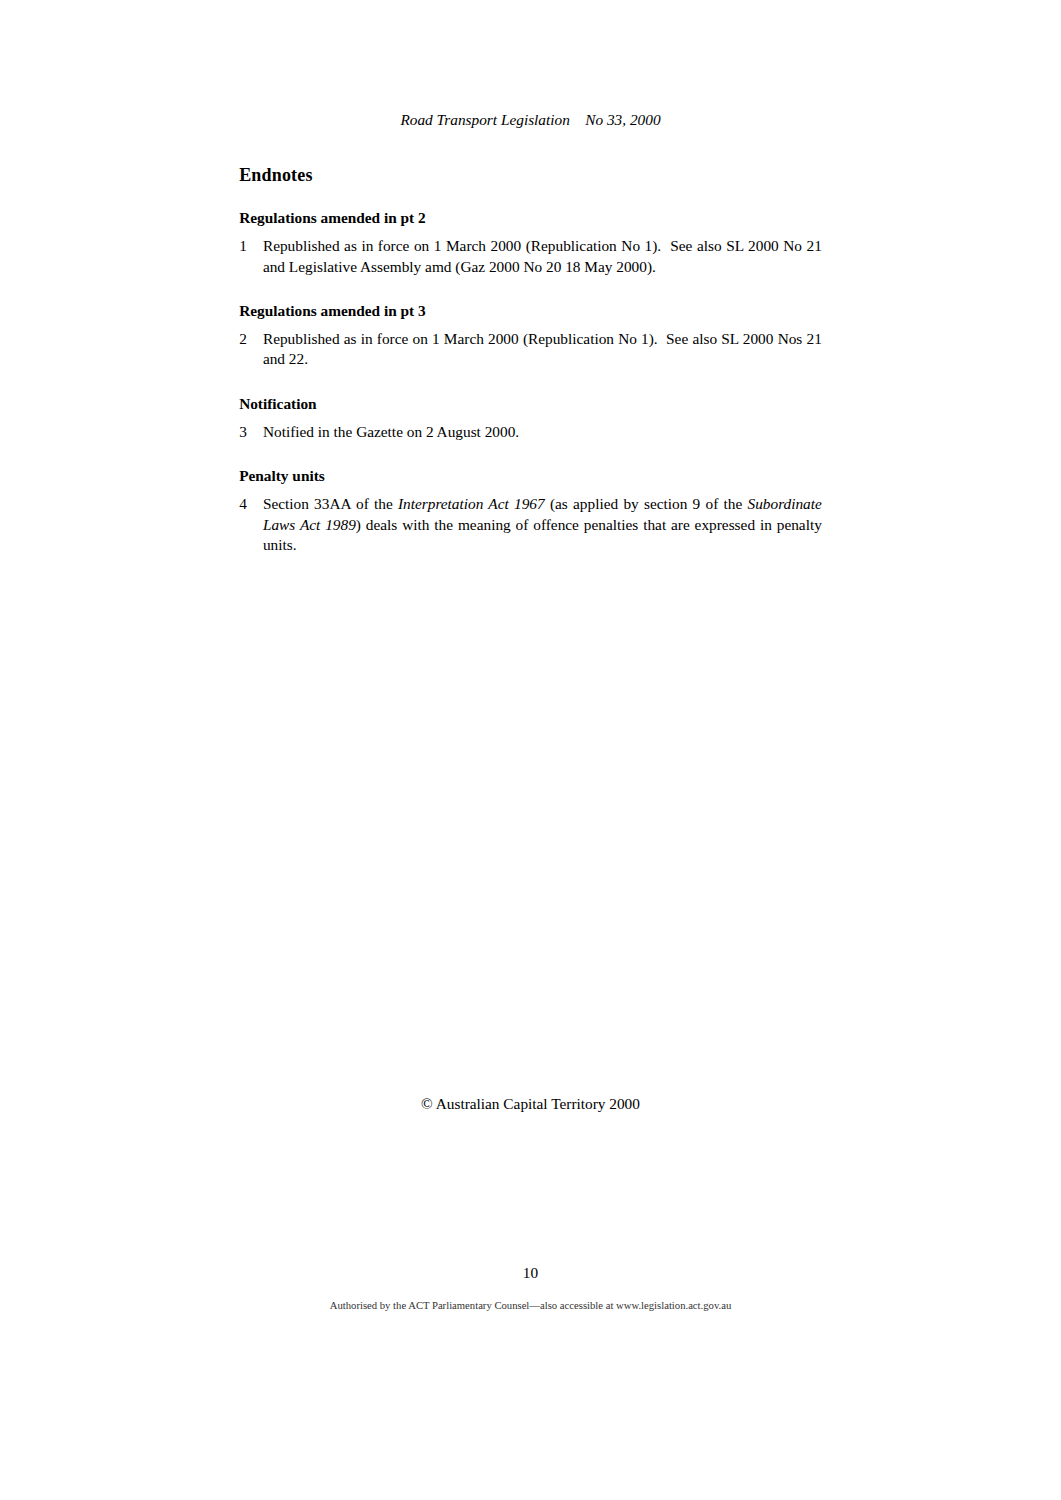Road Transport Legislation No 33, 2000
Endnotes
Regulations amended in pt 2
1
Republished as in force on 1 March 2000 (Republication No 1). See also SL 2000 No 21 and Legislative Assembly amd (Gaz 2000 No 20 18 May 2000).
Regulations amended in pt 3
2
Republished as in force on 1 March 2000 (Republication No 1). See also SL 2000 Nos 21 and 22.
Notification
3
Notified in the Gazette on 2 August 2000.
Penalty units
4
Section 33AA of the Interpretation Act 1967 (as applied by section 9 of the Subordinate Laws Act 1989) deals with the meaning of offence penalties that are expressed in penalty units.
© Australian Capital Territory 2000
10
Authorised by the ACT Parliamentary Counsel—also accessible at www.legislation.act.gov.au